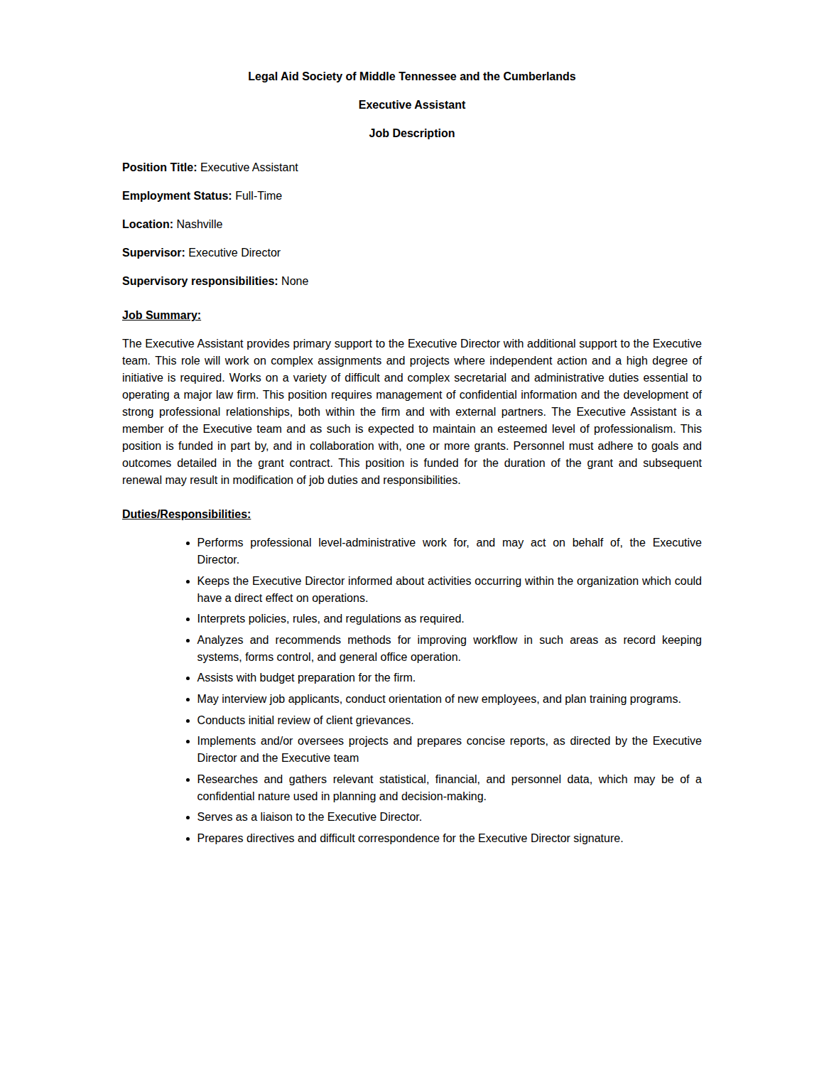Legal Aid Society of Middle Tennessee and the Cumberlands
Executive Assistant
Job Description
Position Title: Executive Assistant
Employment Status: Full-Time
Location: Nashville
Supervisor: Executive Director
Supervisory responsibilities: None
Job Summary:
The Executive Assistant provides primary support to the Executive Director with additional support to the Executive team. This role will work on complex assignments and projects where independent action and a high degree of initiative is required. Works on a variety of difficult and complex secretarial and administrative duties essential to operating a major law firm. This position requires management of confidential information and the development of strong professional relationships, both within the firm and with external partners. The Executive Assistant is a member of the Executive team and as such is expected to maintain an esteemed level of professionalism. This position is funded in part by, and in collaboration with, one or more grants. Personnel must adhere to goals and outcomes detailed in the grant contract. This position is funded for the duration of the grant and subsequent renewal may result in modification of job duties and responsibilities.
Duties/Responsibilities:
Performs professional level-administrative work for, and may act on behalf of, the Executive Director.
Keeps the Executive Director informed about activities occurring within the organization which could have a direct effect on operations.
Interprets policies, rules, and regulations as required.
Analyzes and recommends methods for improving workflow in such areas as record keeping systems, forms control, and general office operation.
Assists with budget preparation for the firm.
May interview job applicants, conduct orientation of new employees, and plan training programs.
Conducts initial review of client grievances.
Implements and/or oversees projects and prepares concise reports, as directed by the Executive Director and the Executive team
Researches and gathers relevant statistical, financial, and personnel data, which may be of a confidential nature used in planning and decision-making.
Serves as a liaison to the Executive Director.
Prepares directives and difficult correspondence for the Executive Director signature.